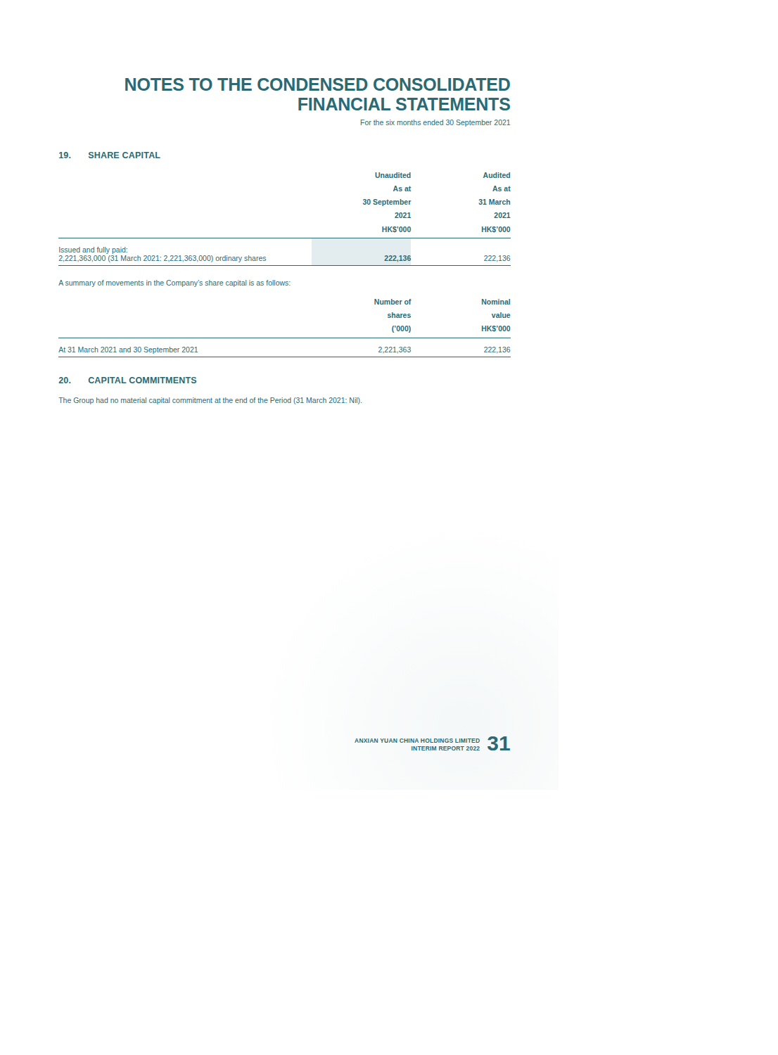NOTES TO THE CONDENSED CONSOLIDATED
FINANCIAL STATEMENTS
For the six months ended 30 September 2021
19.
SHARE CAPITAL
| | Unaudited | Audited |
| --- | --- | --- |
| | As at | As at |
| | 30 September | 31 March |
| | 2021 | 2021 |
| | HK$’000 | HK$’000 |
| Issued and fully paid: | | |
| 2,221,363,000 (31 March 2021: 2,221,363,000) ordinary shares | 222,136 | 222,136 |
A summary of movements in the Company’s share capital is as follows:
| | Number of | Nominal |
| --- | --- | --- |
| | shares | value |
| | (’000) | HK$’000 |
| At 31 March 2021 and 30 September 2021 | 2,221,363 | 222,136 |
20.
CAPITAL COMMITMENTS
The Group had no material capital commitment at the end of the Period (31 March 2021: Nil).
ANXIAN YUAN CHINA HOLDINGS LIMITED
INTERIM REPORT 2022
31